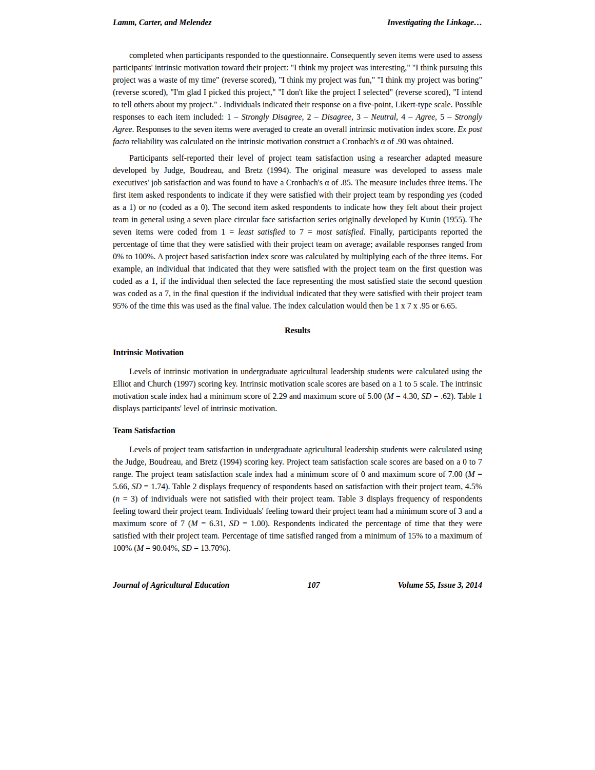Lamm, Carter, and Melendez Investigating the Linkage…
completed when participants responded to the questionnaire. Consequently seven items were used to assess participants' intrinsic motivation toward their project: "I think my project was interesting," "I think pursuing this project was a waste of my time" (reverse scored), "I think my project was fun," "I think my project was boring" (reverse scored), "I'm glad I picked this project," "I don't like the project I selected" (reverse scored), "I intend to tell others about my project." . Individuals indicated their response on a five-point, Likert-type scale. Possible responses to each item included: 1 – Strongly Disagree, 2 – Disagree, 3 – Neutral, 4 – Agree, 5 – Strongly Agree. Responses to the seven items were averaged to create an overall intrinsic motivation index score. Ex post facto reliability was calculated on the intrinsic motivation construct a Cronbach's α of .90 was obtained.
Participants self-reported their level of project team satisfaction using a researcher adapted measure developed by Judge, Boudreau, and Bretz (1994). The original measure was developed to assess male executives' job satisfaction and was found to have a Cronbach's α of .85. The measure includes three items. The first item asked respondents to indicate if they were satisfied with their project team by responding yes (coded as a 1) or no (coded as a 0). The second item asked respondents to indicate how they felt about their project team in general using a seven place circular face satisfaction series originally developed by Kunin (1955). The seven items were coded from 1 = least satisfied to 7 = most satisfied. Finally, participants reported the percentage of time that they were satisfied with their project team on average; available responses ranged from 0% to 100%. A project based satisfaction index score was calculated by multiplying each of the three items. For example, an individual that indicated that they were satisfied with the project team on the first question was coded as a 1, if the individual then selected the face representing the most satisfied state the second question was coded as a 7, in the final question if the individual indicated that they were satisfied with their project team 95% of the time this was used as the final value. The index calculation would then be 1 x 7 x .95 or 6.65.
Results
Intrinsic Motivation
Levels of intrinsic motivation in undergraduate agricultural leadership students were calculated using the Elliot and Church (1997) scoring key. Intrinsic motivation scale scores are based on a 1 to 5 scale. The intrinsic motivation scale index had a minimum score of 2.29 and maximum score of 5.00 (M = 4.30, SD = .62). Table 1 displays participants' level of intrinsic motivation.
Team Satisfaction
Levels of project team satisfaction in undergraduate agricultural leadership students were calculated using the Judge, Boudreau, and Bretz (1994) scoring key. Project team satisfaction scale scores are based on a 0 to 7 range. The project team satisfaction scale index had a minimum score of 0 and maximum score of 7.00 (M = 5.66, SD = 1.74). Table 2 displays frequency of respondents based on satisfaction with their project team, 4.5% (n = 3) of individuals were not satisfied with their project team. Table 3 displays frequency of respondents feeling toward their project team. Individuals' feeling toward their project team had a minimum score of 3 and a maximum score of 7 (M = 6.31, SD = 1.00). Respondents indicated the percentage of time that they were satisfied with their project team. Percentage of time satisfied ranged from a minimum of 15% to a maximum of 100% (M = 90.04%, SD = 13.70%).
Journal of Agricultural Education 107 Volume 55, Issue 3, 2014